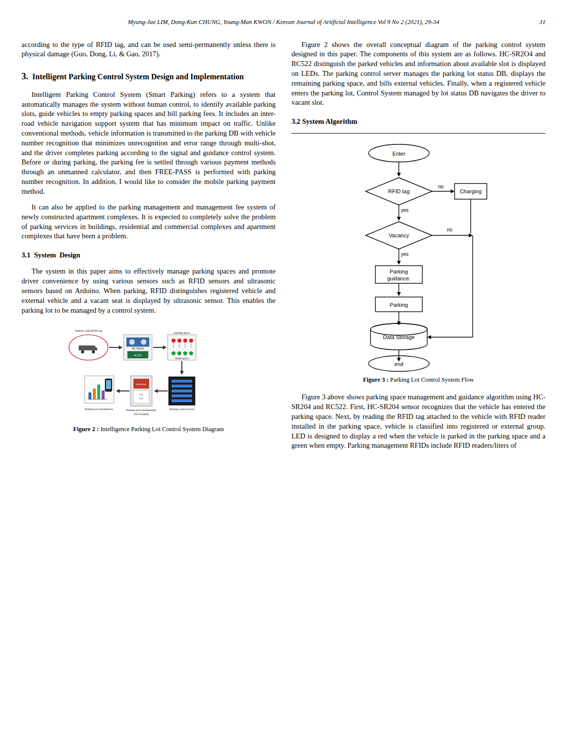Myung-Jae LIM, Dong-Kun CHUNG, Young-Man KWON / Korean Journal of Artificial Intelligence Vol 9 No 2 (2021), 29-34 31
according to the type of RFID tag, and can be used semi-permanently unless there is physical damage (Guo, Dong, Li, & Gao, 2017).
3. Intelligent Parking Control System Design and Implementation
Intelligent Parking Control System (Smart Parking) refers to a system that automatically manages the system without human control, to identify available parking slots, guide vehicles to empty parking spaces and bill parking fees. It includes an inter-road vehicle navigation support system that has minimum impact on traffic. Unlike conventional methods, vehicle information is transmitted to the parking DB with vehicle number recognition that minimizes unrecognition and error range through multi-shot, and the driver completes parking according to the signal and guidance control system. Before or during parking, the parking fee is settled through various payment methods through an unmanned calculator, and then FREE-PASS is performed with parking number recognition. In addition, I would like to consider the mobile parking payment method.
It can also be applied to the parking management and management fee system of newly constructed apartment complexes. It is expected to completely solve the problem of parking services in buildings, residential and commercial complexes and apartment complexes that have been a problem.
3.1 System Design
The system in this paper aims to effectively manage parking spaces and promote driver convenience by using various sensors such as RFID sensors and ultrasonic sensors based on Arduino. When parking, RFID distinguishes registered vehicle and external vehicle and a vacant seat is displayed by ultrasonic sensor. This enables the parking lot to be managed by a control system.
Vehicle with RFID tag HC-SR204 RC522 parking space blank space Parking control server PARKING FEE PAY Parking space management and Charging Parking seat information.
Figure 2 : Intelligence Parking Lot Control System Diagram
Figure 2 shows the overall conceptual diagram of the parking control system designed in this paper. The components of this system are as follows. HC-SR2O4 and RC522 distinguish the parked vehicles and information about available slot is displayed on LEDs. The parking control server manages the parking lot status DB, displays the remaining parking space, and bills external vehicles. Finally, when a registered vehicle enters the parking lot, Control System managed by lot status DB navigates the driver to vacant slot.
3.2 System Algorithm
Enter RFID tag no Charging yes Vacancy no yes Parking guidance. Parking Data Storage end
Figure 3 : Parking Lot Control System Flow
Figure 3 above shows parking space management and guidance algorithm using HC-SR204 and RC522. First, HC-SR204 sensor recognizes that the vehicle has entered the parking space. Next, by reading the RFID tag attached to the vehicle with RFID reader installed in the parking space, vehicle is classified into registered or external group. LED is designed to display a red when the vehicle is parked in the parking space and a green when empty. Parking management RFIDs include RFID readers/liters of